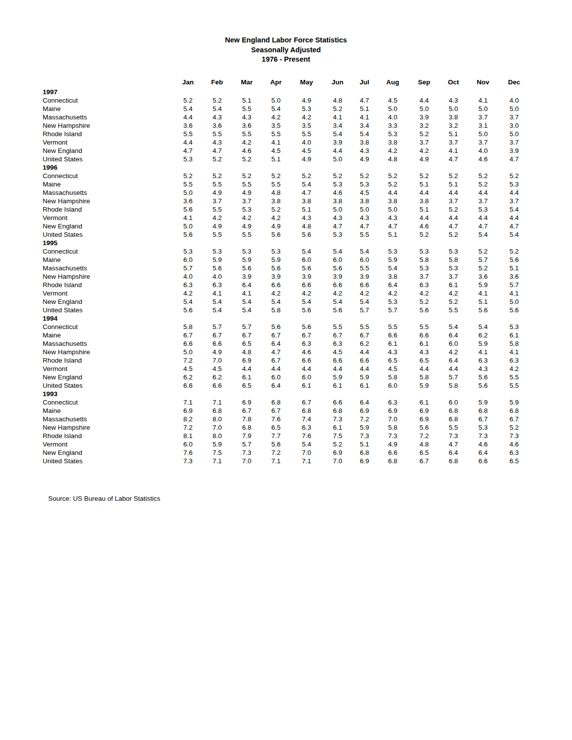New England Labor Force Statistics
Seasonally Adjusted
1976 - Present
| | Jan | Feb | Mar | Apr | May | Jun | Jul | Aug | Sep | Oct | Nov | Dec |
| --- | --- | --- | --- | --- | --- | --- | --- | --- | --- | --- | --- | --- |
| 1997 |
| Connecticut | 5.2 | 5.2 | 5.1 | 5.0 | 4.9 | 4.8 | 4.7 | 4.5 | 4.4 | 4.3 | 4.1 | 4.0 |
| Maine | 5.4 | 5.4 | 5.5 | 5.4 | 5.3 | 5.2 | 5.1 | 5.0 | 5.0 | 5.0 | 5.0 | 5.0 |
| Massachusetts | 4.4 | 4.3 | 4.3 | 4.2 | 4.2 | 4.1 | 4.1 | 4.0 | 3.9 | 3.8 | 3.7 | 3.7 |
| New Hampshire | 3.6 | 3.6 | 3.6 | 3.5 | 3.5 | 3.4 | 3.4 | 3.3 | 3.2 | 3.2 | 3.1 | 3.0 |
| Rhode Island | 5.5 | 5.5 | 5.5 | 5.5 | 5.5 | 5.4 | 5.4 | 5.3 | 5.2 | 5.1 | 5.0 | 5.0 |
| Vermont | 4.4 | 4.3 | 4.2 | 4.1 | 4.0 | 3.9 | 3.8 | 3.8 | 3.7 | 3.7 | 3.7 | 3.7 |
| New England | 4.7 | 4.7 | 4.6 | 4.5 | 4.5 | 4.4 | 4.3 | 4.2 | 4.2 | 4.1 | 4.0 | 3.9 |
| United States | 5.3 | 5.2 | 5.2 | 5.1 | 4.9 | 5.0 | 4.9 | 4.8 | 4.9 | 4.7 | 4.6 | 4.7 |
| 1996 |
| Connecticut | 5.2 | 5.2 | 5.2 | 5.2 | 5.2 | 5.2 | 5.2 | 5.2 | 5.2 | 5.2 | 5.2 | 5.2 |
| Maine | 5.5 | 5.5 | 5.5 | 5.5 | 5.4 | 5.3 | 5.3 | 5.2 | 5.1 | 5.1 | 5.2 | 5.3 |
| Massachusetts | 5.0 | 4.9 | 4.9 | 4.8 | 4.7 | 4.6 | 4.5 | 4.4 | 4.4 | 4.4 | 4.4 | 4.4 |
| New Hampshire | 3.6 | 3.7 | 3.7 | 3.8 | 3.8 | 3.8 | 3.8 | 3.8 | 3.8 | 3.7 | 3.7 | 3.7 |
| Rhode Island | 5.6 | 5.5 | 5.3 | 5.2 | 5.1 | 5.0 | 5.0 | 5.0 | 5.1 | 5.2 | 5.3 | 5.4 |
| Vermont | 4.1 | 4.2 | 4.2 | 4.2 | 4.3 | 4.3 | 4.3 | 4.3 | 4.4 | 4.4 | 4.4 | 4.4 |
| New England | 5.0 | 4.9 | 4.9 | 4.9 | 4.8 | 4.7 | 4.7 | 4.7 | 4.6 | 4.7 | 4.7 | 4.7 |
| United States | 5.6 | 5.5 | 5.5 | 5.6 | 5.6 | 5.3 | 5.5 | 5.1 | 5.2 | 5.2 | 5.4 | 5.4 |
| 1995 |
| Connecticut | 5.3 | 5.3 | 5.3 | 5.3 | 5.4 | 5.4 | 5.4 | 5.3 | 5.3 | 5.3 | 5.2 | 5.2 |
| Maine | 6.0 | 5.9 | 5.9 | 5.9 | 6.0 | 6.0 | 6.0 | 5.9 | 5.8 | 5.8 | 5.7 | 5.6 |
| Massachusetts | 5.7 | 5.6 | 5.6 | 5.6 | 5.6 | 5.6 | 5.5 | 5.4 | 5.3 | 5.3 | 5.2 | 5.1 |
| New Hampshire | 4.0 | 4.0 | 3.9 | 3.9 | 3.9 | 3.9 | 3.9 | 3.8 | 3.7 | 3.7 | 3.6 | 3.6 |
| Rhode Island | 6.3 | 6.3 | 6.4 | 6.6 | 6.6 | 6.6 | 6.6 | 6.4 | 6.3 | 6.1 | 5.9 | 5.7 |
| Vermont | 4.2 | 4.1 | 4.1 | 4.2 | 4.2 | 4.2 | 4.2 | 4.2 | 4.2 | 4.2 | 4.1 | 4.1 |
| New England | 5.4 | 5.4 | 5.4 | 5.4 | 5.4 | 5.4 | 5.4 | 5.3 | 5.2 | 5.2 | 5.1 | 5.0 |
| United States | 5.6 | 5.4 | 5.4 | 5.8 | 5.6 | 5.6 | 5.7 | 5.7 | 5.6 | 5.5 | 5.6 | 5.6 |
| 1994 |
| Connecticut | 5.8 | 5.7 | 5.7 | 5.6 | 5.6 | 5.5 | 5.5 | 5.5 | 5.5 | 5.4 | 5.4 | 5.3 |
| Maine | 6.7 | 6.7 | 6.7 | 6.7 | 6.7 | 6.7 | 6.7 | 6.6 | 6.6 | 6.4 | 6.2 | 6.1 |
| Massachusetts | 6.6 | 6.6 | 6.5 | 6.4 | 6.3 | 6.3 | 6.2 | 6.1 | 6.1 | 6.0 | 5.9 | 5.8 |
| New Hampshire | 5.0 | 4.9 | 4.8 | 4.7 | 4.6 | 4.5 | 4.4 | 4.3 | 4.3 | 4.2 | 4.1 | 4.1 |
| Rhode Island | 7.2 | 7.0 | 6.9 | 6.7 | 6.6 | 6.6 | 6.6 | 6.5 | 6.5 | 6.4 | 6.3 | 6.3 |
| Vermont | 4.5 | 4.5 | 4.4 | 4.4 | 4.4 | 4.4 | 4.4 | 4.5 | 4.4 | 4.4 | 4.3 | 4.2 |
| New England | 6.2 | 6.2 | 6.1 | 6.0 | 6.0 | 5.9 | 5.9 | 5.8 | 5.8 | 5.7 | 5.6 | 5.5 |
| United States | 6.6 | 6.6 | 6.5 | 6.4 | 6.1 | 6.1 | 6.1 | 6.0 | 5.9 | 5.8 | 5.6 | 5.5 |
| 1993 |
| Connecticut | 7.1 | 7.1 | 6.9 | 6.8 | 6.7 | 6.6 | 6.4 | 6.3 | 6.1 | 6.0 | 5.9 | 5.9 |
| Maine | 6.9 | 6.8 | 6.7 | 6.7 | 6.8 | 6.8 | 6.9 | 6.9 | 6.9 | 6.8 | 6.8 | 6.8 |
| Massachusetts | 8.2 | 8.0 | 7.8 | 7.6 | 7.4 | 7.3 | 7.2 | 7.0 | 6.9 | 6.8 | 6.7 | 6.7 |
| New Hampshire | 7.2 | 7.0 | 6.8 | 6.5 | 6.3 | 6.1 | 5.9 | 5.8 | 5.6 | 5.5 | 5.3 | 5.2 |
| Rhode Island | 8.1 | 8.0 | 7.9 | 7.7 | 7.6 | 7.5 | 7.3 | 7.3 | 7.2 | 7.3 | 7.3 | 7.3 |
| Vermont | 6.0 | 5.9 | 5.7 | 5.6 | 5.4 | 5.2 | 5.1 | 4.9 | 4.8 | 4.7 | 4.6 | 4.6 |
| New England | 7.6 | 7.5 | 7.3 | 7.2 | 7.0 | 6.9 | 6.8 | 6.6 | 6.5 | 6.4 | 6.4 | 6.3 |
| United States | 7.3 | 7.1 | 7.0 | 7.1 | 7.1 | 7.0 | 6.9 | 6.8 | 6.7 | 6.8 | 6.6 | 6.5 |
Source: US Bureau of Labor Statistics